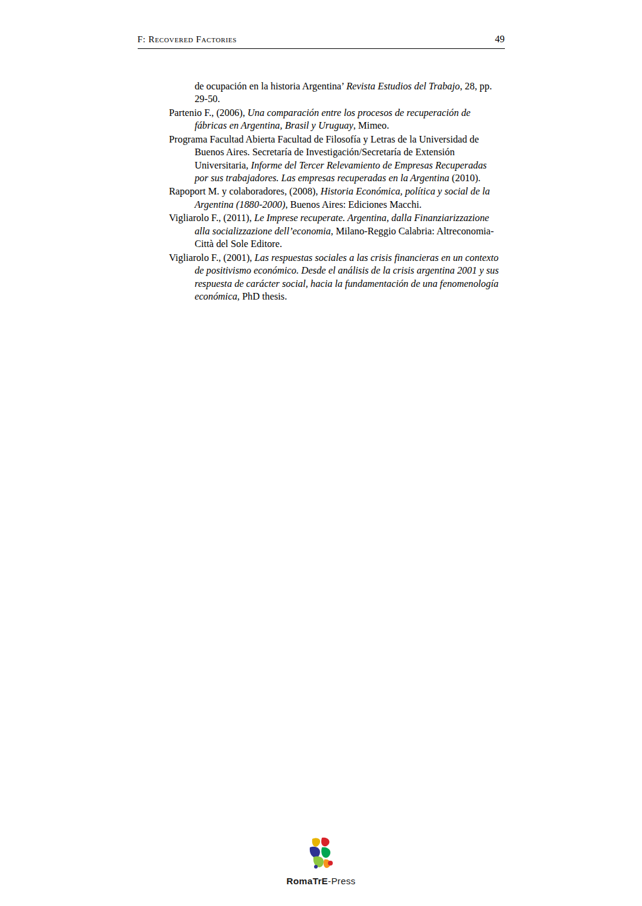F: Recovered Factories 49
de ocupación en la historia Argentina’ Revista Estudios del Trabajo, 28, pp. 29-50.
Partenio F., (2006), Una comparación entre los procesos de recuperación de fábricas en Argentina, Brasil y Uruguay, Mimeo.
Programa Facultad Abierta Facultad de Filosofía y Letras de la Universidad de Buenos Aires. Secretaría de Investigación/Secretaría de Extensión Universitaria, Informe del Tercer Relevamiento de Empresas Recuperadas por sus trabajadores. Las empresas recuperadas en la Argentina (2010).
Rapoport M. y colaboradores, (2008), Historia Económica, política y social de la Argentina (1880-2000), Buenos Aires: Ediciones Macchi.
Vigliarolo F., (2011), Le Imprese recuperate. Argentina, dalla Finanziarizzazione alla socializzazione dell’economia, Milano-Reggio Calabria: Altreconomia-Città del Sole Editore.
Vigliarolo F., (2001), Las respuestas sociales a las crisis financieras en un contexto de positivismo económico. Desde el análisis de la crisis argentina 2001 y sus respuesta de carácter social, hacia la fundamentación de una fenomenología económica, PhD thesis.
Roma TrE-Press